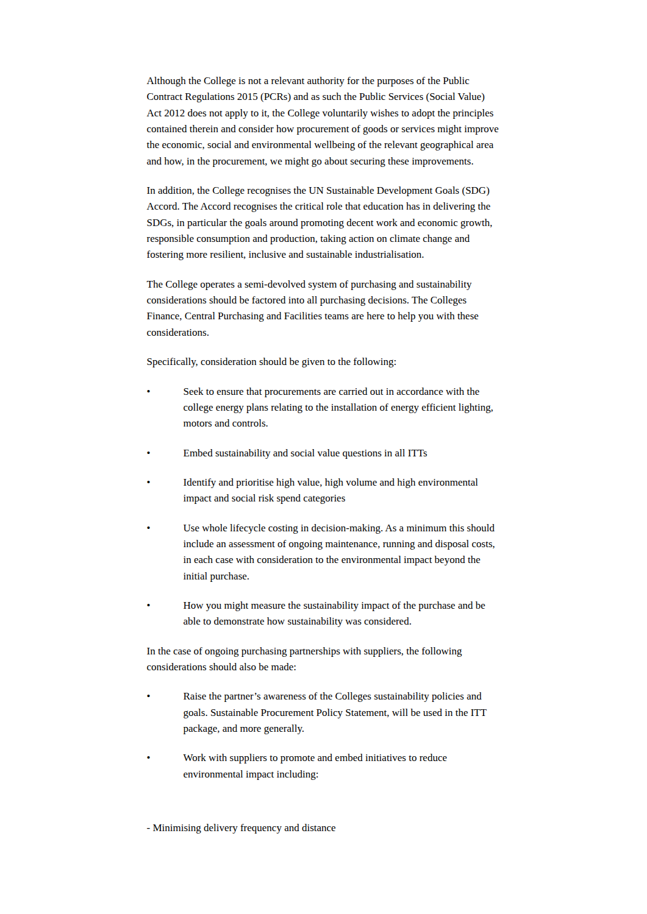Although the College is not a relevant authority for the purposes of the Public Contract Regulations 2015 (PCRs) and as such the Public Services (Social Value) Act 2012 does not apply to it, the College voluntarily wishes to adopt the principles contained therein and consider how procurement of goods or services might improve the economic, social and environmental wellbeing of the relevant geographical area and how, in the procurement, we might go about securing these improvements.
In addition, the College recognises the UN Sustainable Development Goals (SDG) Accord. The Accord recognises the critical role that education has in delivering the SDGs, in particular the goals around promoting decent work and economic growth, responsible consumption and production, taking action on climate change and fostering more resilient, inclusive and sustainable industrialisation.
The College operates a semi-devolved system of purchasing and sustainability considerations should be factored into all purchasing decisions. The Colleges Finance, Central Purchasing and Facilities teams are here to help you with these considerations.
Specifically, consideration should be given to the following:
•
Seek to ensure that procurements are carried out in accordance with the college energy plans relating to the installation of energy efficient lighting, motors and controls.
•
Embed sustainability and social value questions in all ITTs
•
Identify and prioritise high value, high volume and high environmental impact and social risk spend categories
•
Use whole lifecycle costing in decision-making. As a minimum this should include an assessment of ongoing maintenance, running and disposal costs, in each case with consideration to the environmental impact beyond the initial purchase.
•
How you might measure the sustainability impact of the purchase and be able to demonstrate how sustainability was considered.
In the case of ongoing purchasing partnerships with suppliers, the following considerations should also be made:
•
Raise the partner’s awareness of the Colleges sustainability policies and goals. Sustainable Procurement Policy Statement, will be used in the ITT package, and more generally.
•
Work with suppliers to promote and embed initiatives to reduce environmental impact including:
- Minimising delivery frequency and distance